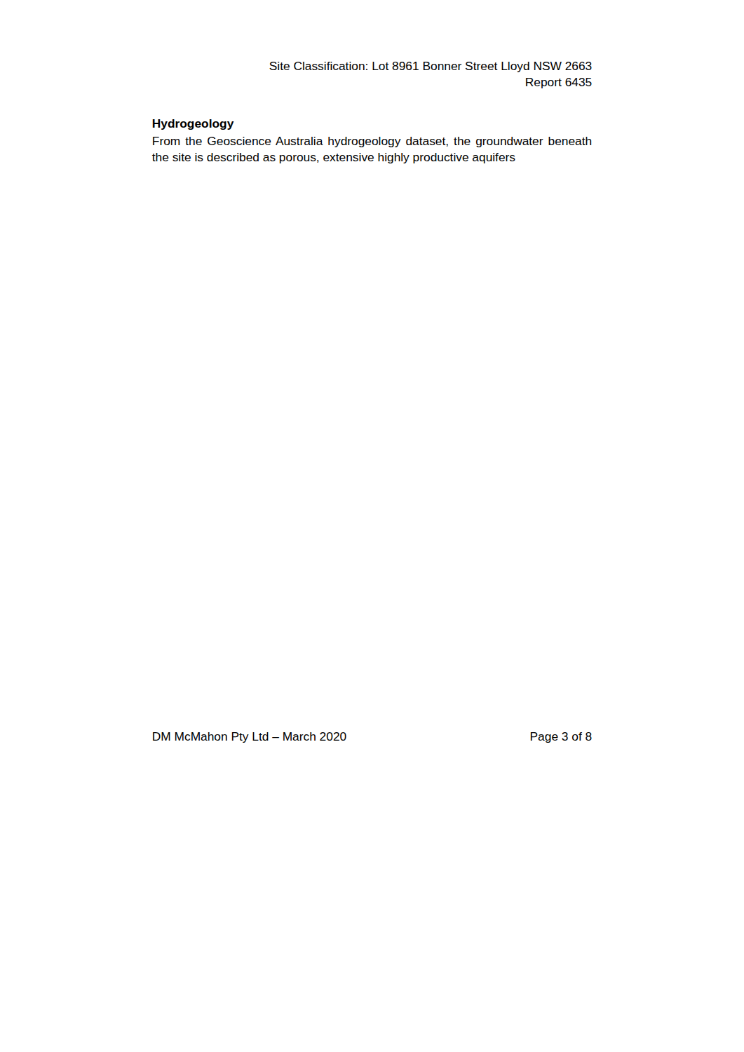Site Classification: Lot 8961 Bonner Street Lloyd NSW 2663 Report 6435
Hydrogeology
From the Geoscience Australia hydrogeology dataset, the groundwater beneath the site is described as porous, extensive highly productive aquifers
DM McMahon Pty Ltd – March 2020
Page 3 of 8